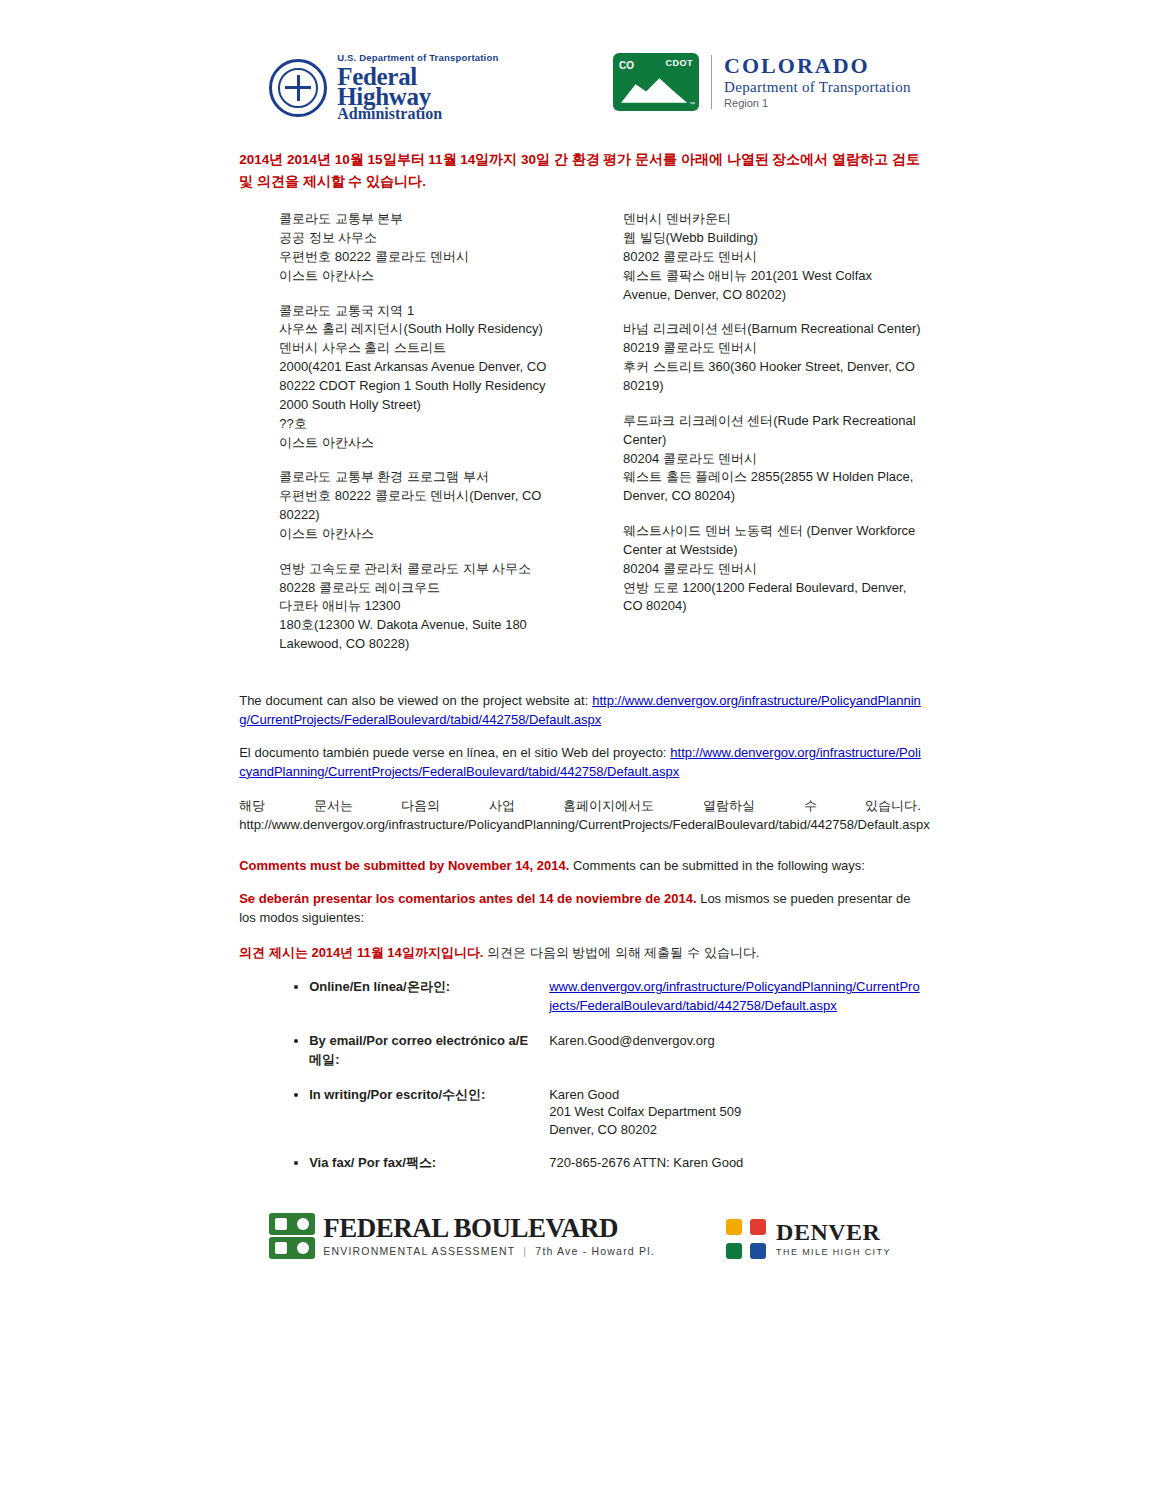U.S. Department of Transportation
Federal
Highway
Administration
CO CDOT ™
COLORADO
Department of Transportation
Region 1
2014년 2014년 10월 15일부터 11월 14일까지 30일 간 환경 평가 문서를 아래에 나열된 장소에서 열람하고 검토 및 의견을 제시할 수 있습니다.
콜로라도 교통부 본부
공공 정보 사무소
우편번호 80222 콜로라도 덴버시
이스트 아칸사스
콜로라도 교통국 지역 1
사우쓰 홀리 레지던시(South Holly Residency)
덴버시 사우스 홀리 스트리트
2000(4201 East Arkansas Avenue Denver, CO 80222 CDOT Region 1 South Holly Residency 2000 South Holly Street)
??호
이스트 아칸사스
콜로라도 교통부 환경 프로그램 부서
우편번호 80222 콜로라도 덴버시(Denver, CO 80222)
이스트 아칸사스
연방 고속도로 관리처 콜로라도 지부 사무소
80228 콜로라도 레이크우드
다코타 애비뉴 12300
180호(12300 W. Dakota Avenue, Suite 180 Lakewood, CO 80228)
덴버시 덴버카운티
웹 빌딩(Webb Building)
80202 콜로라도 덴버시
웨스트 콜팍스 애비뉴 201(201 West Colfax Avenue, Denver, CO 80202)
바넘 리크레이션 센터(Barnum Recreational Center)
80219 콜로라도 덴버시
후커 스트리트 360(360 Hooker Street, Denver, CO 80219)
루드파크 리크레이션 센터(Rude Park Recreational Center)
80204 콜로라도 덴버시
웨스트 홀든 플레이스 2855(2855 W Holden Place, Denver, CO 80204)
웨스트사이드 덴버 노동력 센터 (Denver Workforce Center at Westside)
80204 콜로라도 덴버시
연방 도로 1200(1200 Federal Boulevard, Denver, CO 80204)
The document can also be viewed on the project website at: http://www.denvergov.org/infrastructure/PolicyandPlanning/CurrentProjects/FederalBoulevard/tabid/442758/Default.aspx
El documento también puede verse en línea, en el sitio Web del proyecto: http://www.denvergov.org/infrastructure/PolicyandPlanning/CurrentProjects/FederalBoulevard/tabid/442758/Default.aspx
해당 문서는 다음의 사업 홈페이지에서도 열람하실 수 있습니다. http://www.denvergov.org/infrastructure/PolicyandPlanning/CurrentProjects/FederalBoulevard/tabid/442758/Default.aspx
Comments must be submitted by November 14, 2014. Comments can be submitted in the following ways:
Se deberán presentar los comentarios antes del 14 de noviembre de 2014. Los mismos se pueden presentar de los modos siguientes:
의견 제시는 2014년 11월 14일까지입니다. 의견은 다음의 방법에 의해 제출될 수 있습니다.
Online/En línea/온라인:
www.denvergov.org/infrastructure/PolicyandPlanning/CurrentProjects/FederalBoulevard/tabid/442758/Default.aspx
By email/Por correo electrónico a/E메일:
Karen.Good@denvergov.org
In writing/Por escrito/수신인:
Karen Good
201 West Colfax Department 509
Denver, CO 80202
Via fax/ Por fax/팩스:
720-865-2676 ATTN: Karen Good
FEDERAL BOULEVARD
ENVIRONMENTAL ASSESSMENT | 7th Ave - Howard Pl.
DENVER
THE MILE HIGH CITY